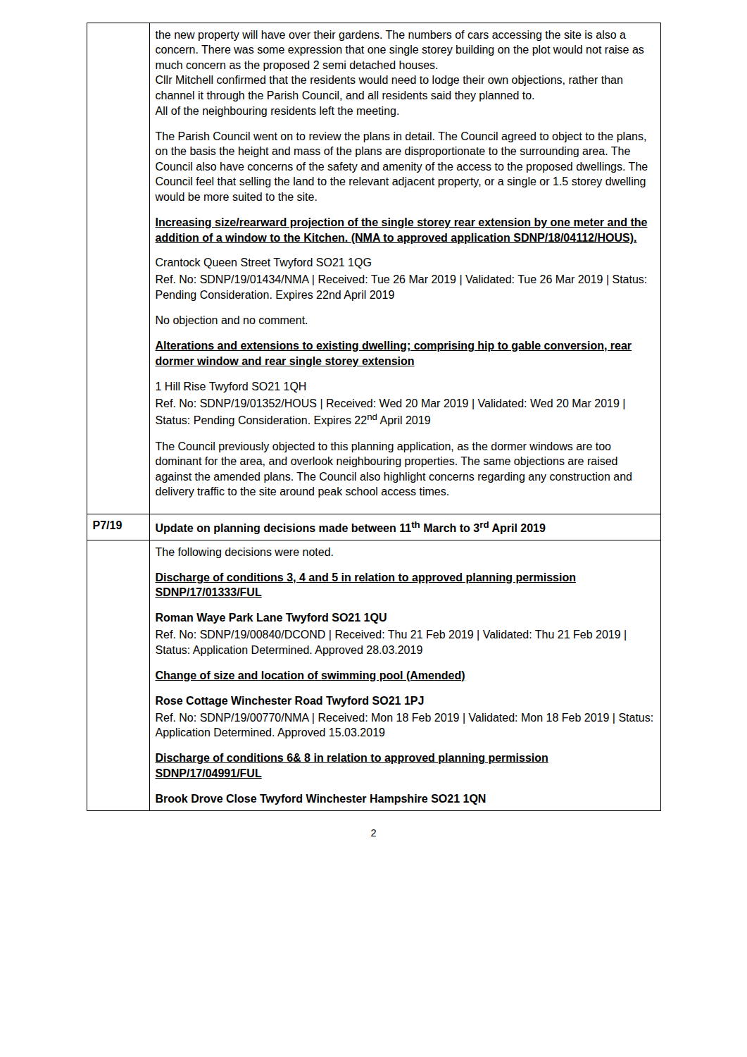| | the new property will have over their gardens. The numbers of cars accessing the site is also a concern. There was some expression that one single storey building on the plot would not raise as much concern as the proposed 2 semi detached houses. Cllr Mitchell confirmed that the residents would need to lodge their own objections, rather than channel it through the Parish Council, and all residents said they planned to. All of the neighbouring residents left the meeting. The Parish Council went on to review the plans in detail. The Council agreed to object to the plans, on the basis the height and mass of the plans are disproportionate to the surrounding area. The Council also have concerns of the safety and amenity of the access to the proposed dwellings. The Council feel that selling the land to the relevant adjacent property, or a single or 1.5 storey dwelling would be more suited to the site. Increasing size/rearward projection of the single storey rear extension by one meter and the addition of a window to the Kitchen. (NMA to approved application SDNP/18/04112/HOUS). Crantock Queen Street Twyford SO21 1QG Ref. No: SDNP/19/01434/NMA / Received: Tue 26 Mar 2019 / Validated: Tue 26 Mar 2019 / Status: Pending Consideration. Expires 22nd April 2019 No objection and no comment. Alterations and extensions to existing dwelling; comprising hip to gable conversion, rear dormer window and rear single storey extension 1 Hill Rise Twyford SO21 1QH Ref. No: SDNP/19/01352/HOUS / Received: Wed 20 Mar 2019 / Validated: Wed 20 Mar 2019 / Status: Pending Consideration. Expires 22 nd April 2019 The Council previously objected to this planning application, as the dormer windows are too dominant for the area, and overlook neighbouring properties. The same objections are raised against the amended plans. The Council also highlight concerns regarding any construction and delivery traffic to the site around peak school access times. |
| P7/19 | Update on planning decisions made between 11 th March to 3 rd April 2019 |
| | The following decisions were noted. Discharge of conditions 3, 4 and 5 in relation to approved planning permission SDNP/17/01333/FUL Roman Waye Park Lane Twyford SO21 1QU Ref. No: SDNP/19/00840/DCOND / Received: Thu 21 Feb 2019 / Validated: Thu 21 Feb 2019 / Status: Application Determined. Approved 28.03.2019 Change of size and location of swimming pool (Amended) Rose Cottage Winchester Road Twyford SO21 1PJ Ref. No: SDNP/19/00770/NMA / Received: Mon 18 Feb 2019 / Validated: Mon 18 Feb 2019 / Status: Application Determined. Approved 15.03.2019 Discharge of conditions 6& 8 in relation to approved planning permission SDNP/17/04991/FUL Brook Drove Close Twyford Winchester Hampshire SO21 1QN |
2